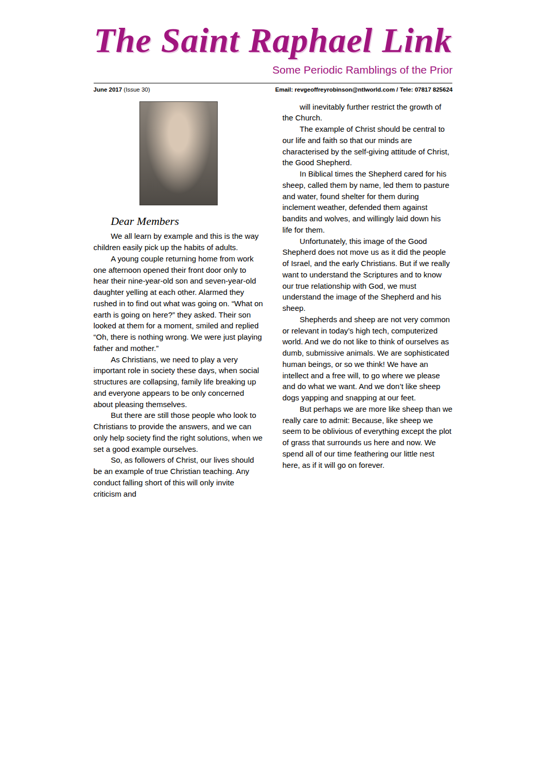The Saint Raphael Link
Some Periodic Ramblings of the Prior
June 2017 (Issue 30)
Email: revgeoffreyrobinson@ntlworld.com / Tele: 07817 825624
Dear Members
We all learn by example and this is the way children easily pick up the habits of adults.
A young couple returning home from work one afternoon opened their front door only to hear their nine-year-old son and seven-year-old daughter yelling at each other. Alarmed they rushed in to find out what was going on. “What on earth is going on here?” they asked. Their son looked at them for a moment, smiled and replied “Oh, there is nothing wrong. We were just playing father and mother.”
As Christians, we need to play a very important role in society these days, when social structures are collapsing, family life breaking up and everyone appears to be only concerned about pleasing themselves.
But there are still those people who look to Christians to provide the answers, and we can only help society find the right solutions, when we set a good example ourselves.
So, as followers of Christ, our lives should be an example of true Christian teaching. Any conduct falling short of this will only invite criticism and
will inevitably further restrict the growth of the Church.
The example of Christ should be central to our life and faith so that our minds are characterised by the self-giving attitude of Christ, the Good Shepherd.
In Biblical times the Shepherd cared for his sheep, called them by name, led them to pasture and water, found shelter for them during inclement weather, defended them against bandits and wolves, and willingly laid down his life for them.
Unfortunately, this image of the Good Shepherd does not move us as it did the people of Israel, and the early Christians. But if we really want to understand the Scriptures and to know our true relationship with God, we must understand the image of the Shepherd and his sheep.
Shepherds and sheep are not very common or relevant in today’s high tech, computerized world. And we do not like to think of ourselves as dumb, submissive animals. We are sophisticated human beings, or so we think! We have an intellect and a free will, to go where we please and do what we want. And we don’t like sheep dogs yapping and snapping at our feet.
But perhaps we are more like sheep than we really care to admit: Because, like sheep we seem to be oblivious of everything except the plot of grass that surrounds us here and now. We spend all of our time feathering our little nest here, as if it will go on forever.